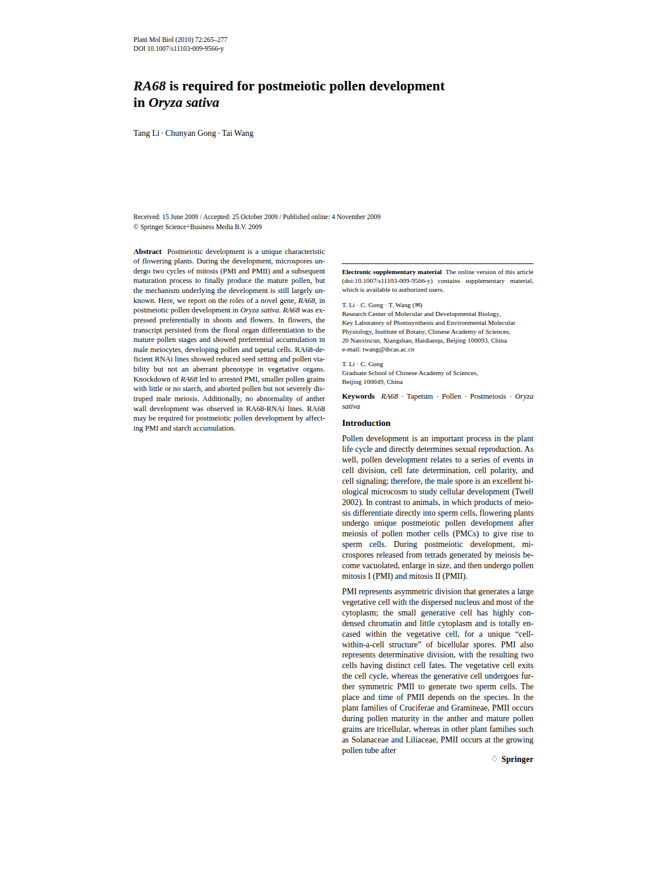Plant Mol Biol (2010) 72:265–277
DOI 10.1007/s11103-009-9566-y
RA68 is required for postmeiotic pollen development
in Oryza sativa
Tang Li·Chunyan Gong·Tai Wang
Received: 15 June 2009 / Accepted: 25 October 2009 / Published online: 4 November 2009
© Springer Science+Business Media B.V. 2009
Abstract Postmeiotic development is a unique characteristic of flowering plants. During the development, microspores undergo two cycles of mitosis (PMI and PMII) and a subsequent maturation process to finally produce the mature pollen, but the mechanism underlying the development is still largely unknown. Here, we report on the roles of a novel gene, RA68, in postmeiotic pollen development in Oryza sativa. RA68 was expressed preferentially in shoots and flowers. In flowers, the transcript persisted from the floral organ differentiation to the mature pollen stages and showed preferential accumulation in male meiocytes, developing pollen and tapetal cells. RA68-deficient RNAi lines showed reduced seed setting and pollen viability but not an aberrant phenotype in vegetative organs. Knockdown of RA68 led to arrested PMI, smaller pollen grains with little or no starch, and aborted pollen but not severely distruped male meiosis. Additionally, no abnormality of anther wall development was observed in RA68-RNAi lines. RA68 may be required for postmeiotic pollen development by affecting PMI and starch accumulation.
Electronic supplementary material The online version of this article (doi:10.1007/s11103-009-9566-y) contains supplementary material, which is available to authorized users.
T. Li · C. Gong · T. Wang (✉)
Research Center of Molecular and Developmental Biology,
Key Laboratory of Photosynthesis and Environmental Molecular
Physiology, Institute of Botany, Chinese Academy of Sciences,
20 Nanxincun, Xiangshan, Haidianqu, Beijing 100093, China
e-mail: twang@ibcas.ac.cn
T. Li · C. Gong
Graduate School of Chinese Academy of Sciences,
Beijing 100049, China
Keywords RA68 · Tapetum · Pollen · Postmeiosis · Oryza sativa
Introduction
Pollen development is an important process in the plant life cycle and directly determines sexual reproduction. As well, pollen development relates to a series of events in cell division, cell fate determination, cell polarity, and cell signaling; therefore, the male spore is an excellent biological microcosm to study cellular development (Twell 2002). In contrast to animals, in which products of meiosis differentiate directly into sperm cells, flowering plants undergo unique postmeiotic pollen development after meiosis of pollen mother cells (PMCs) to give rise to sperm cells. During postmeiotic development, microspores released from tetrads generated by meiosis become vacuolated, enlarge in size, and then undergo pollen mitosis I (PMI) and mitosis II (PMII).
PMI represents asymmetric division that generates a large vegetative cell with the dispersed nucleus and most of the cytoplasm; the small generative cell has highly condensed chromatin and little cytoplasm and is totally encased within the vegetative cell, for a unique “cell-within-a-cell structure” of bicellular spores. PMI also represents determinative division, with the resulting two cells having distinct cell fates. The vegetative cell exits the cell cycle, whereas the generative cell undergoes further symmetric PMII to generate two sperm cells. The place and time of PMII depends on the species. In the plant families of Cruciferae and Gramineae, PMII occurs during pollen maturity in the anther and mature pollen grains are tricellular, whereas in other plant families such as Solanaceae and Liliaceae, PMII occurs at the growing pollen tube after
♢ Springer